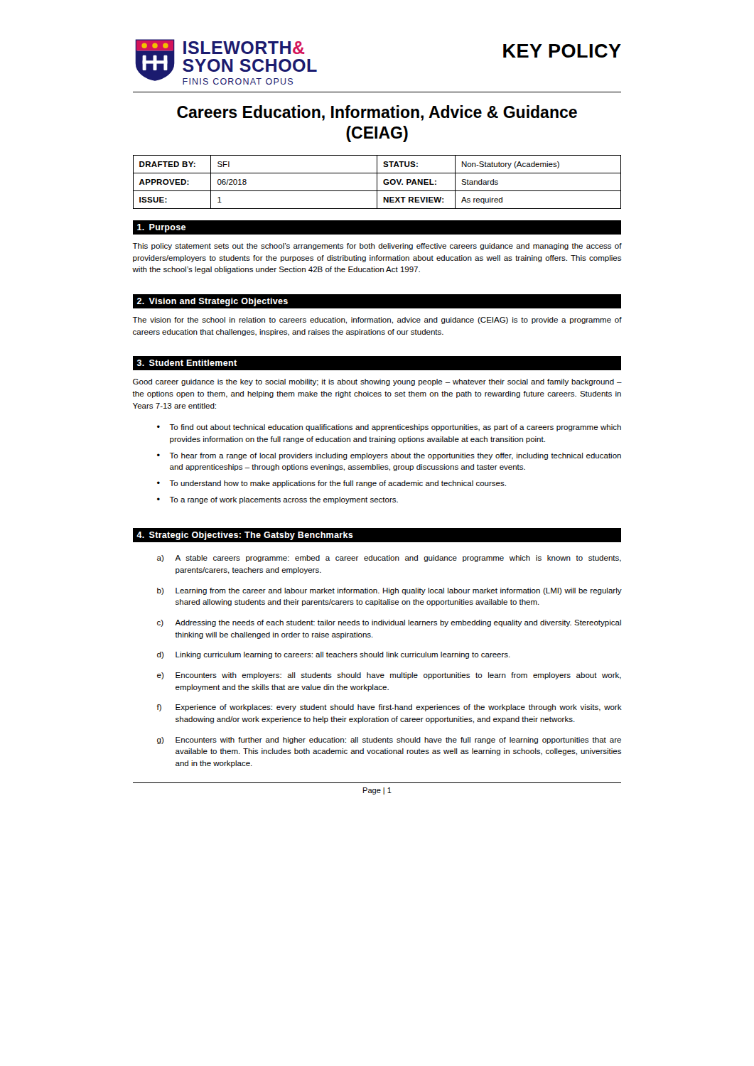ISLEWORTH&
SYON SCHOOL
FINIS CORONAT OPUS
KEY POLICY
Careers Education, Information, Advice & Guidance
(CEIAG)
| DRAFTED BY: | SFI | STATUS: | Non-Statutory (Academies) |
| APPROVED: | 06/2018 | GOV. PANEL: | Standards |
| ISSUE: | 1 | NEXT REVIEW: | As required |
1. Purpose
This policy statement sets out the school’s arrangements for both delivering effective careers guidance and managing the access of providers/employers to students for the purposes of distributing information about education as well as training offers. This complies with the school’s legal obligations under Section 42B of the Education Act 1997.
2. Vision and Strategic Objectives
The vision for the school in relation to careers education, information, advice and guidance (CEIAG) is to provide a programme of careers education that challenges, inspires, and raises the aspirations of our students.
3. Student Entitlement
Good career guidance is the key to social mobility; it is about showing young people – whatever their social and family background – the options open to them, and helping them make the right choices to set them on the path to rewarding future careers. Students in Years 7-13 are entitled:
To find out about technical education qualifications and apprenticeships opportunities, as part of a careers programme which provides information on the full range of education and training options available at each transition point.
To hear from a range of local providers including employers about the opportunities they offer, including technical education and apprenticeships – through options evenings, assemblies, group discussions and taster events.
To understand how to make applications for the full range of academic and technical courses.
To a range of work placements across the employment sectors.
4. Strategic Objectives: The Gatsby Benchmarks
A stable careers programme: embed a career education and guidance programme which is known to students, parents/carers, teachers and employers.
Learning from the career and labour market information. High quality local labour market information (LMI) will be regularly shared allowing students and their parents/carers to capitalise on the opportunities available to them.
Addressing the needs of each student: tailor needs to individual learners by embedding equality and diversity. Stereotypical thinking will be challenged in order to raise aspirations.
Linking curriculum learning to careers: all teachers should link curriculum learning to careers.
Encounters with employers: all students should have multiple opportunities to learn from employers about work, employment and the skills that are value din the workplace.
Experience of workplaces: every student should have first-hand experiences of the workplace through work visits, work shadowing and/or work experience to help their exploration of career opportunities, and expand their networks.
Encounters with further and higher education: all students should have the full range of learning opportunities that are available to them. This includes both academic and vocational routes as well as learning in schools, colleges, universities and in the workplace.
Page | 1